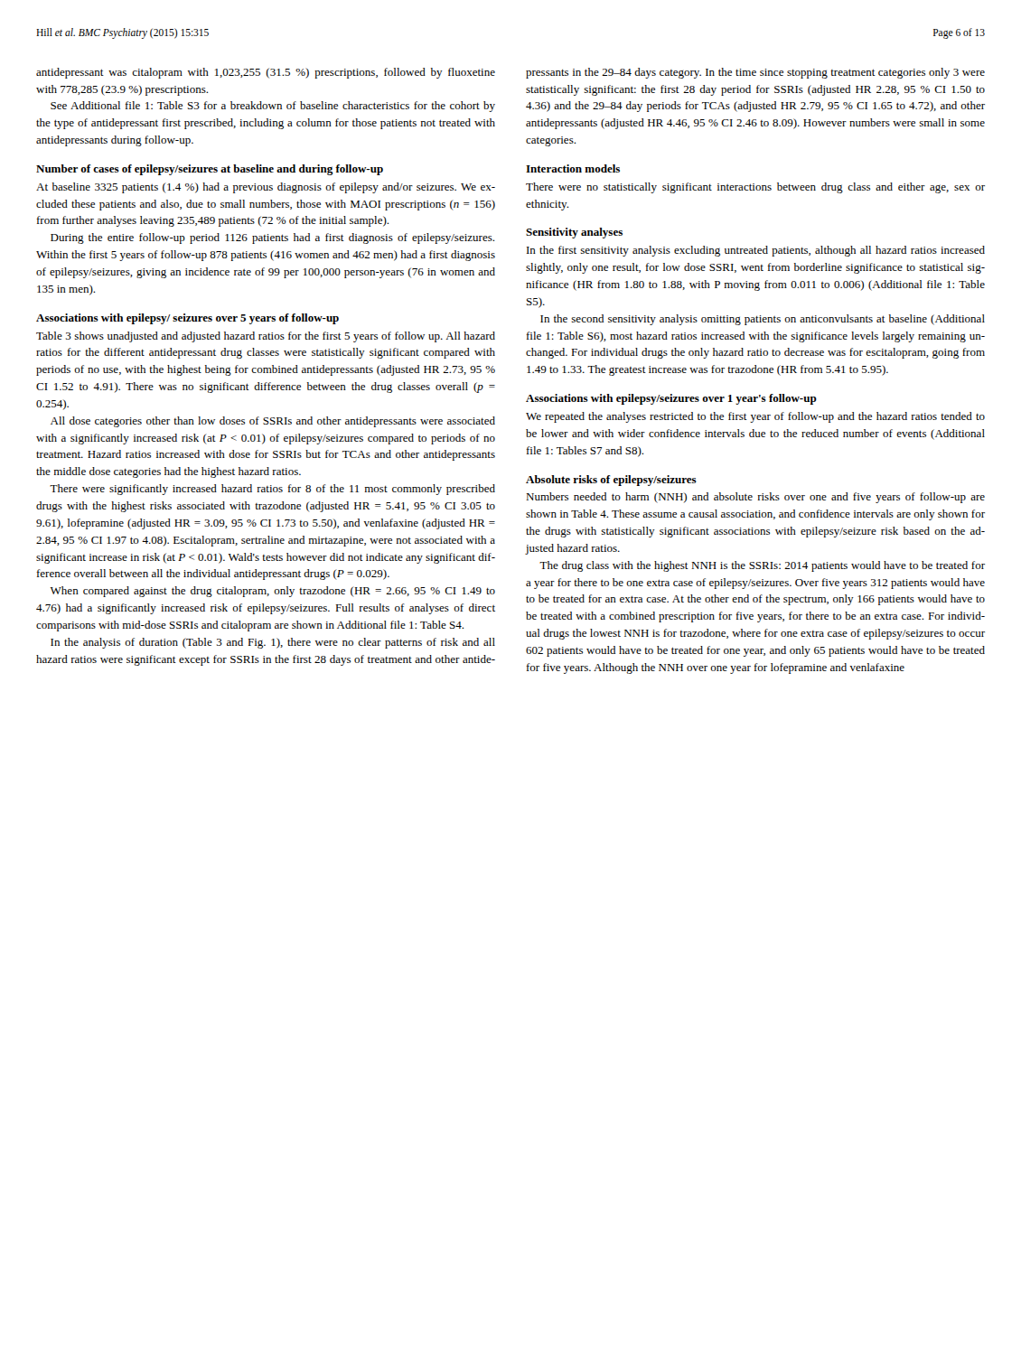Hill et al. BMC Psychiatry (2015) 15:315
Page 6 of 13
antidepressant was citalopram with 1,023,255 (31.5 %) prescriptions, followed by fluoxetine with 778,285 (23.9 %) prescriptions.
See Additional file 1: Table S3 for a breakdown of baseline characteristics for the cohort by the type of antidepressant first prescribed, including a column for those patients not treated with antidepressants during follow-up.
Number of cases of epilepsy/seizures at baseline and during follow-up
At baseline 3325 patients (1.4 %) had a previous diagnosis of epilepsy and/or seizures. We excluded these patients and also, due to small numbers, those with MAOI prescriptions (n = 156) from further analyses leaving 235,489 patients (72 % of the initial sample).
During the entire follow-up period 1126 patients had a first diagnosis of epilepsy/seizures. Within the first 5 years of follow-up 878 patients (416 women and 462 men) had a first diagnosis of epilepsy/seizures, giving an incidence rate of 99 per 100,000 person-years (76 in women and 135 in men).
Associations with epilepsy/ seizures over 5 years of follow-up
Table 3 shows unadjusted and adjusted hazard ratios for the first 5 years of follow up. All hazard ratios for the different antidepressant drug classes were statistically significant compared with periods of no use, with the highest being for combined antidepressants (adjusted HR 2.73, 95 % CI 1.52 to 4.91). There was no significant difference between the drug classes overall (p = 0.254).
All dose categories other than low doses of SSRIs and other antidepressants were associated with a significantly increased risk (at P < 0.01) of epilepsy/seizures compared to periods of no treatment. Hazard ratios increased with dose for SSRIs but for TCAs and other antidepressants the middle dose categories had the highest hazard ratios.
There were significantly increased hazard ratios for 8 of the 11 most commonly prescribed drugs with the highest risks associated with trazodone (adjusted HR = 5.41, 95 % CI 3.05 to 9.61), lofepramine (adjusted HR = 3.09, 95 % CI 1.73 to 5.50), and venlafaxine (adjusted HR = 2.84, 95 % CI 1.97 to 4.08). Escitalopram, sertraline and mirtazapine, were not associated with a significant increase in risk (at P < 0.01). Wald's tests however did not indicate any significant difference overall between all the individual antidepressant drugs (P = 0.029).
When compared against the drug citalopram, only trazodone (HR = 2.66, 95 % CI 1.49 to 4.76) had a significantly increased risk of epilepsy/seizures. Full results of analyses of direct comparisons with mid-dose SSRIs and citalopram are shown in Additional file 1: Table S4.
In the analysis of duration (Table 3 and Fig. 1), there were no clear patterns of risk and all hazard ratios were significant except for SSRIs in the first 28 days of treatment and other antidepressants in the 29–84 days category. In the time since stopping treatment categories only 3 were statistically significant: the first 28 day period for SSRIs (adjusted HR 2.28, 95 % CI 1.50 to 4.36) and the 29–84 day periods for TCAs (adjusted HR 2.79, 95 % CI 1.65 to 4.72), and other antidepressants (adjusted HR 4.46, 95 % CI 2.46 to 8.09). However numbers were small in some categories.
Interaction models
There were no statistically significant interactions between drug class and either age, sex or ethnicity.
Sensitivity analyses
In the first sensitivity analysis excluding untreated patients, although all hazard ratios increased slightly, only one result, for low dose SSRI, went from borderline significance to statistical significance (HR from 1.80 to 1.88, with P moving from 0.011 to 0.006) (Additional file 1: Table S5).
In the second sensitivity analysis omitting patients on anticonvulsants at baseline (Additional file 1: Table S6), most hazard ratios increased with the significance levels largely remaining unchanged. For individual drugs the only hazard ratio to decrease was for escitalopram, going from 1.49 to 1.33. The greatest increase was for trazodone (HR from 5.41 to 5.95).
Associations with epilepsy/seizures over 1 year's follow-up
We repeated the analyses restricted to the first year of follow-up and the hazard ratios tended to be lower and with wider confidence intervals due to the reduced number of events (Additional file 1: Tables S7 and S8).
Absolute risks of epilepsy/seizures
Numbers needed to harm (NNH) and absolute risks over one and five years of follow-up are shown in Table 4. These assume a causal association, and confidence intervals are only shown for the drugs with statistically significant associations with epilepsy/seizure risk based on the adjusted hazard ratios.
The drug class with the highest NNH is the SSRIs: 2014 patients would have to be treated for a year for there to be one extra case of epilepsy/seizures. Over five years 312 patients would have to be treated for an extra case. At the other end of the spectrum, only 166 patients would have to be treated with a combined prescription for five years, for there to be an extra case. For individual drugs the lowest NNH is for trazodone, where for one extra case of epilepsy/seizures to occur 602 patients would have to be treated for one year, and only 65 patients would have to be treated for five years. Although the NNH over one year for lofepramine and venlafaxine